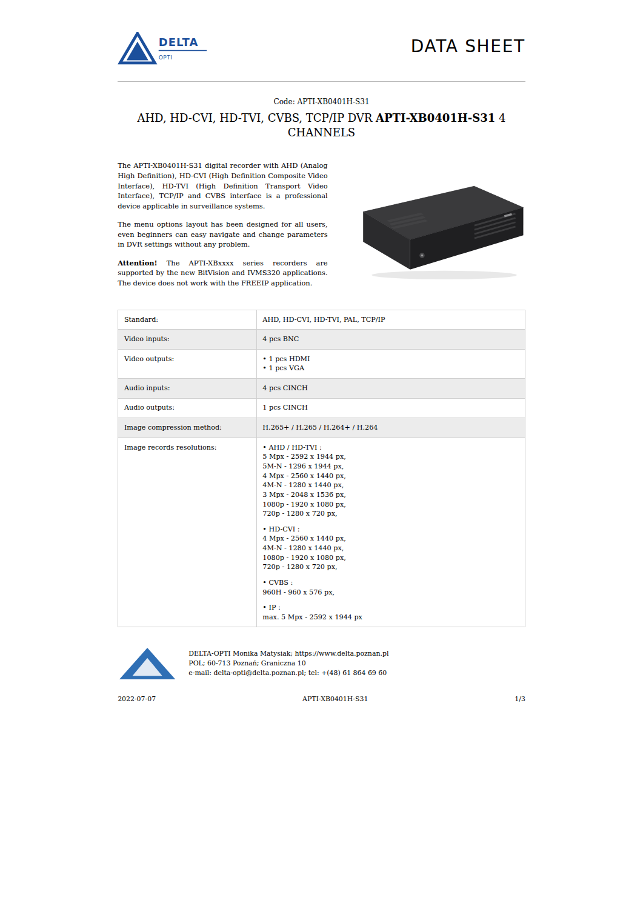DELTA OPTI
DATA SHEET
Code: APTI-XB0401H-S31
AHD, HD-CVI, HD-TVI, CVBS, TCP/IP DVR APTI-XB0401H-S31 4 CHANNELS
The APTI-XB0401H-S31 digital recorder with AHD (Analog High Definition), HD-CVI (High Definition Composite Video Interface), HD-TVI (High Definition Transport Video Interface), TCP/IP and CVBS interface is a professional device applicable in surveillance systems.
The menu options layout has been designed for all users, even beginners can easy navigate and change parameters in DVR settings without any problem.
Attention! The APTI-XBxxxx series recorders are supported by the new BitVision and IVMS320 applications. The device does not work with the FREEIP application.
| Standard: | AHD, HD-CVI, HD-TVI, PAL, TCP/IP |
| Video inputs: | 4 pcs BNC |
| Video outputs: | • 1 pcs HDMI • 1 pcs VGA |
| Audio inputs: | 4 pcs CINCH |
| Audio outputs: | 1 pcs CINCH |
| Image compression method: | H.265+ / H.265 / H.264+ / H.264 |
| Image records resolutions: | • AHD / HD-TVI : 5 Mpx - 2592 x 1944 px, 5M-N - 1296 x 1944 px, 4 Mpx - 2560 x 1440 px, 4M-N - 1280 x 1440 px, 3 Mpx - 2048 x 1536 px, 1080p - 1920 x 1080 px, 720p - 1280 x 720 px, • HD-CVI : 4 Mpx - 2560 x 1440 px, 4M-N - 1280 x 1440 px, 1080p - 1920 x 1080 px, 720p - 1280 x 720 px, • CVBS : 960H - 960 x 576 px, • IP : max. 5 Mpx - 2592 x 1944 px |
DELTA-OPTI Monika Matysiak; https://www.delta.poznan.pl
POL; 60-713 Poznań; Graniczna 10
e-mail: delta-opti@delta.poznan.pl; tel: +(48) 61 864 69 60
2022-07-07
APTI-XB0401H-S31
1/3